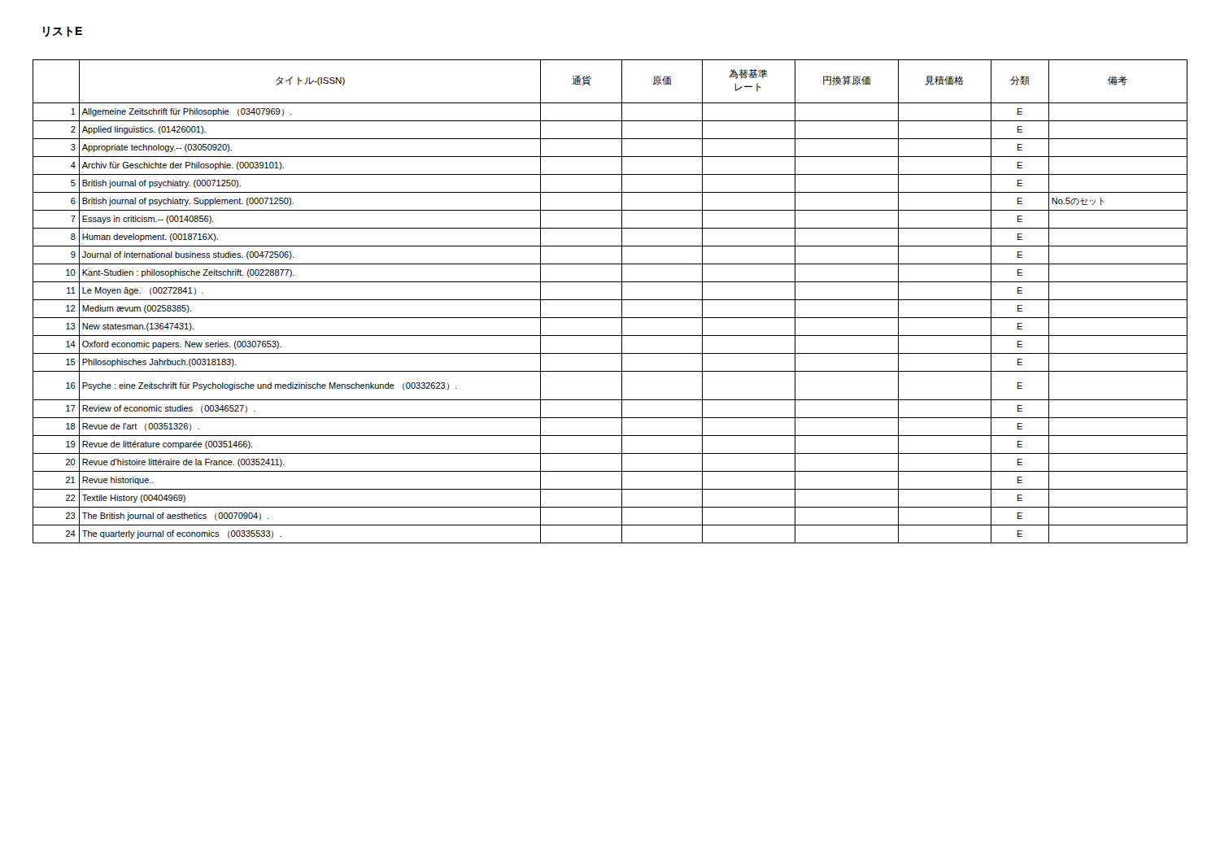リストE
| | タイトル-(ISSN) | 通貨 | 原価 | 為替基準 レート | 円換算原価 | 見積価格 | 分類 | 備考 |
| --- | --- | --- | --- | --- | --- | --- | --- | --- |
| 1 | Allgemeine Zeitschrift für Philosophie （03407969）. | | | | | | E | |
| 2 | Applied linguistics. (01426001). | | | | | | E | |
| 3 | Appropriate technology.-- (03050920). | | | | | | E | |
| 4 | Archiv für Geschichte der Philosophie. (00039101). | | | | | | E | |
| 5 | British journal of psychiatry. (00071250). | | | | | | E | |
| 6 | British journal of psychiatry. Supplement. (00071250). | | | | | | E | No.5のセット |
| 7 | Essays in criticism.-- (00140856). | | | | | | E | |
| 8 | Human development. (0018716X). | | | | | | E | |
| 9 | Journal of international business studies. (00472506). | | | | | | E | |
| 10 | Kant-Studien : philosophische Zeitschrift. (00228877). | | | | | | E | |
| 11 | Le Moyen âge. （00272841）. | | | | | | E | |
| 12 | Medium ævum (00258385). | | | | | | E | |
| 13 | New statesman.(13647431). | | | | | | E | |
| 14 | Oxford economic papers. New series. (00307653). | | | | | | E | |
| 15 | Philosophisches Jahrbuch.(00318183). | | | | | | E | |
| 16 | Psyche : eine Zeitschrift für Psychologische und medizinische Menschenkunde （00332623）. | | | | | | E | |
| 17 | Review of economic studies （00346527）. | | | | | | E | |
| 18 | Revue de l'art （00351326）. | | | | | | E | |
| 19 | Revue de littérature comparée (00351466). | | | | | | E | |
| 20 | Revue d'histoire littéraire de la France. (00352411). | | | | | | E | |
| 21 | Revue historique.. | | | | | | E | |
| 22 | Textile History (00404969) | | | | | | E | |
| 23 | The British journal of aesthetics （00070904）. | | | | | | E | |
| 24 | The quarterly journal of economics （00335533）. | | | | | | E | |